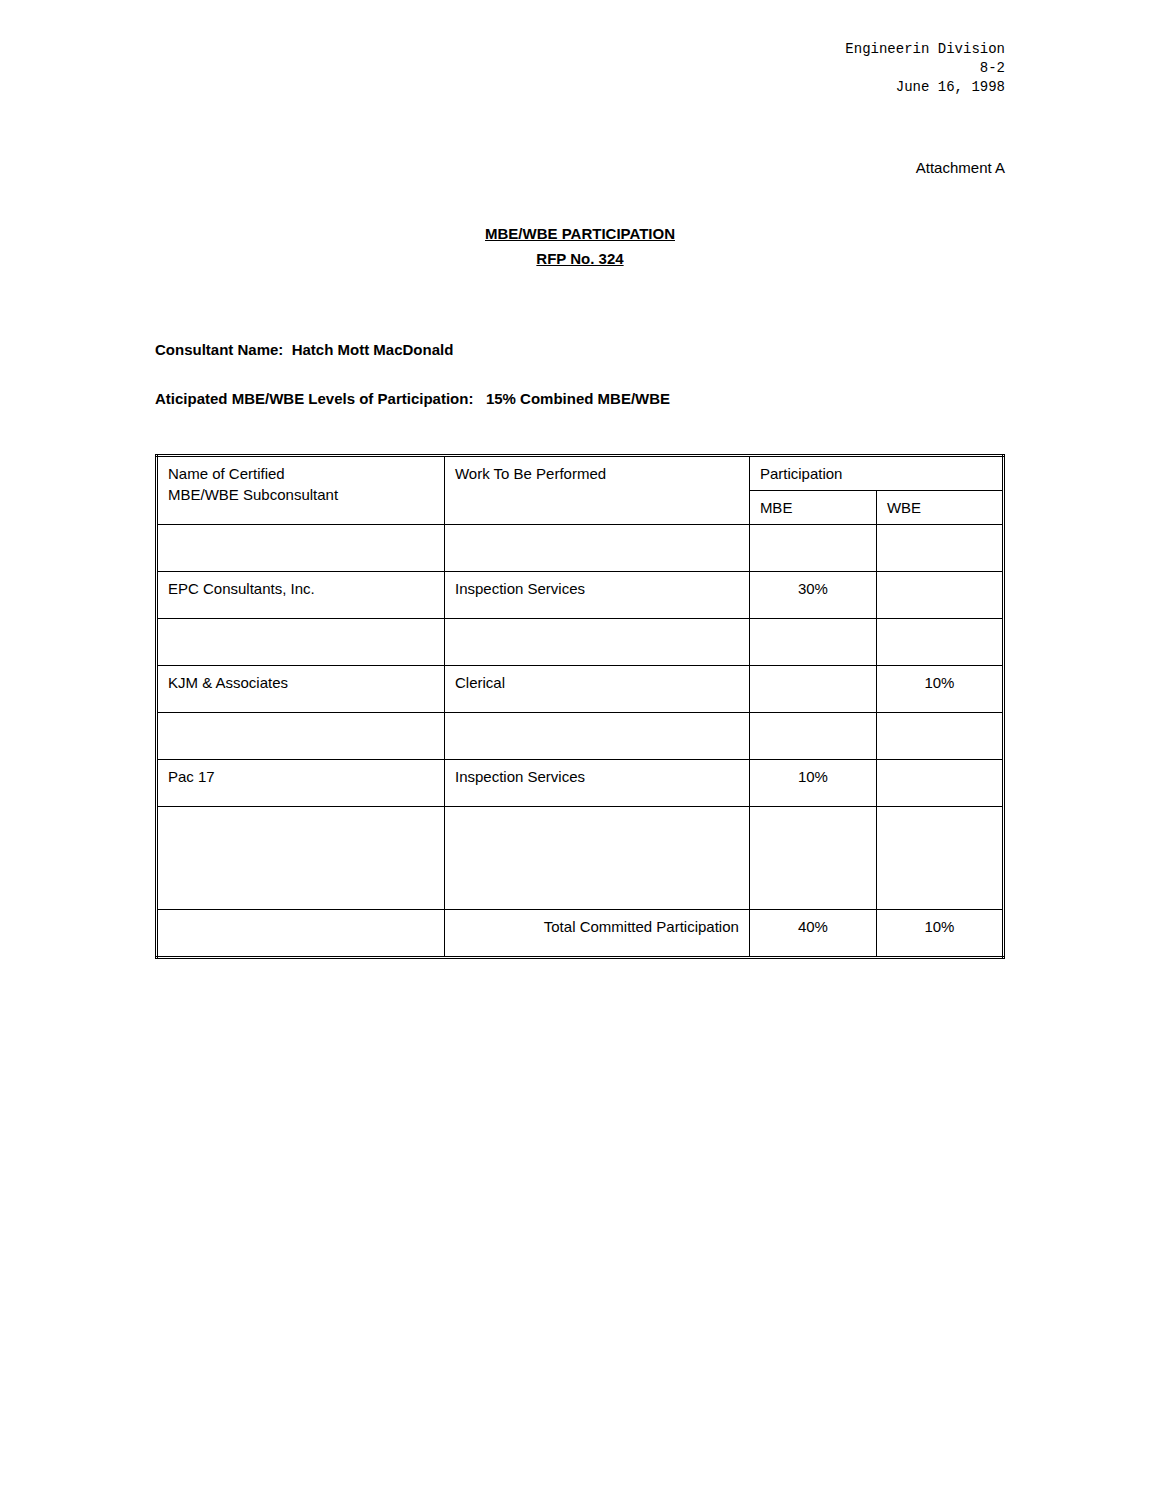Engineerin Division
8-2
June 16, 1998
Attachment A
MBE/WBE PARTICIPATION
RFP No. 324
Consultant Name: Hatch Mott MacDonald
Aticipated MBE/WBE Levels of Participation: 15% Combined MBE/WBE
| Name of Certified MBE/WBE Subconsultant | Work To Be Performed | Participation |
| --- | --- | --- |
| MBE | WBE |
| EPC Consultants, Inc. | Inspection Services | 30% | |
| KJM & Associates | Clerical | | 10% |
| Pac 17 | Inspection Services | 10% | |
| | Total Committed Participation | 40% | 10% |